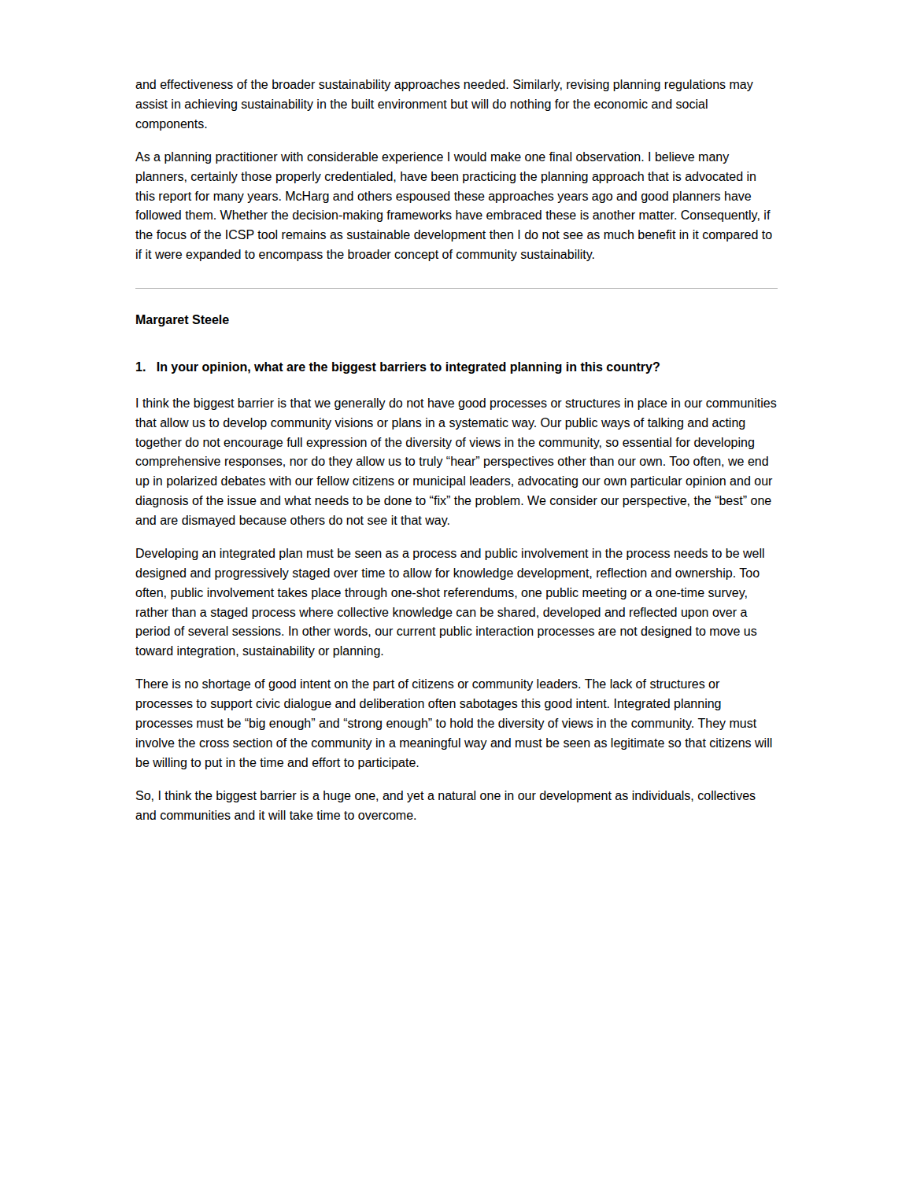and effectiveness of the broader sustainability approaches needed. Similarly, revising planning regulations may assist in achieving sustainability in the built environment but will do nothing for the economic and social components.
As a planning practitioner with considerable experience I would make one final observation. I believe many planners, certainly those properly credentialed, have been practicing the planning approach that is advocated in this report for many years. McHarg and others espoused these approaches years ago and good planners have followed them. Whether the decision-making frameworks have embraced these is another matter. Consequently, if the focus of the ICSP tool remains as sustainable development then I do not see as much benefit in it compared to if it were expanded to encompass the broader concept of community sustainability.
Margaret Steele
1. In your opinion, what are the biggest barriers to integrated planning in this country?
I think the biggest barrier is that we generally do not have good processes or structures in place in our communities that allow us to develop community visions or plans in a systematic way. Our public ways of talking and acting together do not encourage full expression of the diversity of views in the community, so essential for developing comprehensive responses, nor do they allow us to truly “hear” perspectives other than our own. Too often, we end up in polarized debates with our fellow citizens or municipal leaders, advocating our own particular opinion and our diagnosis of the issue and what needs to be done to “fix” the problem. We consider our perspective, the “best” one and are dismayed because others do not see it that way.
Developing an integrated plan must be seen as a process and public involvement in the process needs to be well designed and progressively staged over time to allow for knowledge development, reflection and ownership. Too often, public involvement takes place through one-shot referendums, one public meeting or a one-time survey, rather than a staged process where collective knowledge can be shared, developed and reflected upon over a period of several sessions. In other words, our current public interaction processes are not designed to move us toward integration, sustainability or planning.
There is no shortage of good intent on the part of citizens or community leaders. The lack of structures or processes to support civic dialogue and deliberation often sabotages this good intent. Integrated planning processes must be “big enough” and “strong enough” to hold the diversity of views in the community. They must involve the cross section of the community in a meaningful way and must be seen as legitimate so that citizens will be willing to put in the time and effort to participate.
So, I think the biggest barrier is a huge one, and yet a natural one in our development as individuals, collectives and communities and it will take time to overcome.